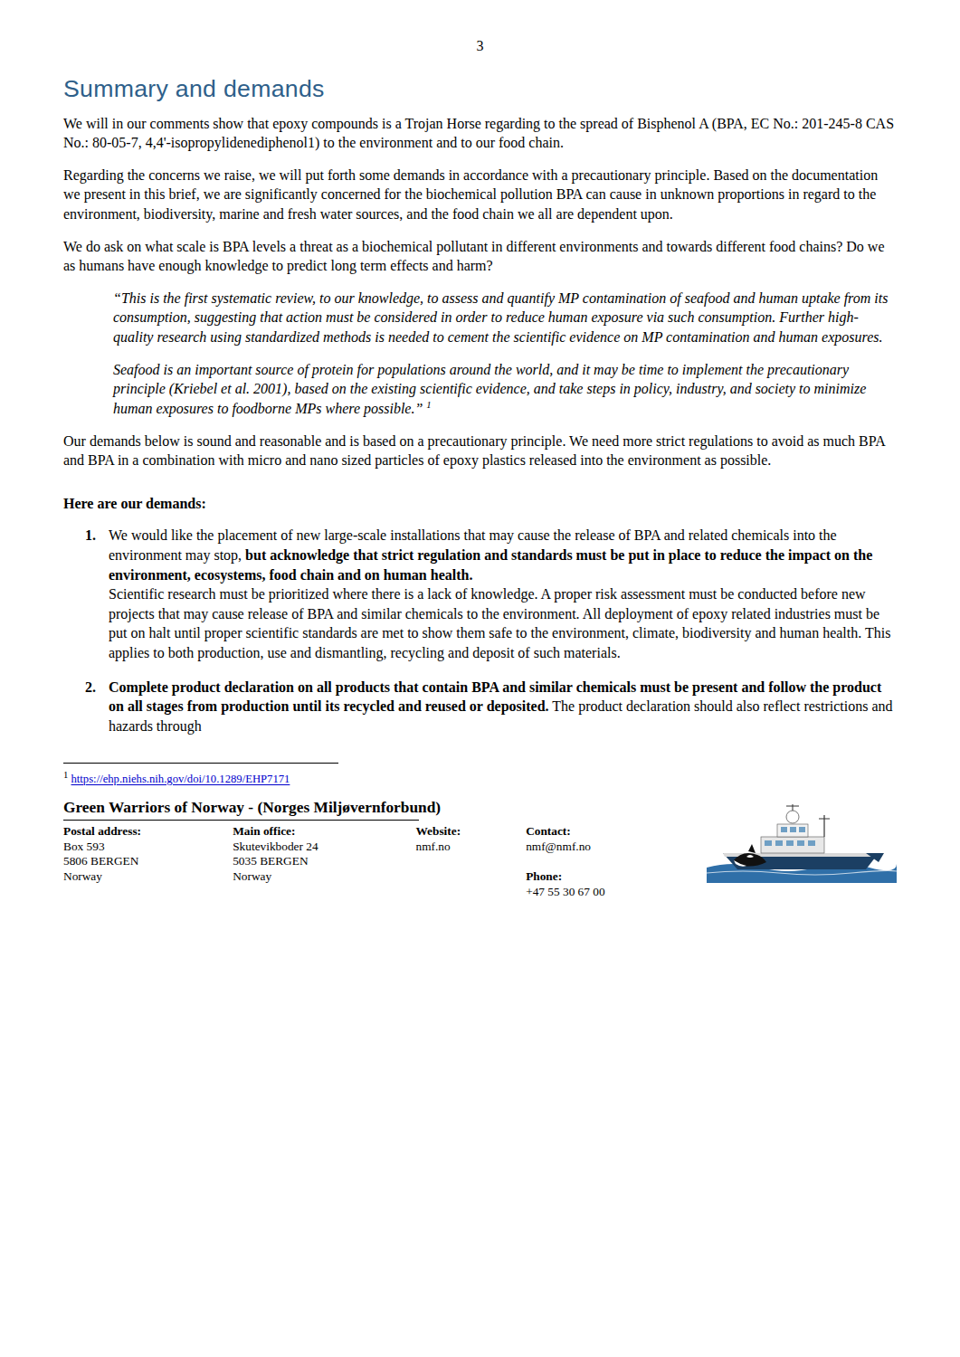3
Summary and demands
We will in our comments show that epoxy compounds is a Trojan Horse regarding to the spread of Bisphenol A (BPA, EC No.: 201-245-8 CAS No.: 80-05-7, 4,4'-isopropylidenediphenol1) to the environment and to our food chain.
Regarding the concerns we raise, we will put forth some demands in accordance with a precautionary principle. Based on the documentation we present in this brief, we are significantly concerned for the biochemical pollution BPA can cause in unknown proportions in regard to the environment, biodiversity, marine and fresh water sources, and the food chain we all are dependent upon.
We do ask on what scale is BPA levels a threat as a biochemical pollutant in different environments and towards different food chains? Do we as humans have enough knowledge to predict long term effects and harm?
“This is the first systematic review, to our knowledge, to assess and quantify MP contamination of seafood and human uptake from its consumption, suggesting that action must be considered in order to reduce human exposure via such consumption. Further high-quality research using standardized methods is needed to cement the scientific evidence on MP contamination and human exposures.
Seafood is an important source of protein for populations around the world, and it may be time to implement the precautionary principle (Kriebel et al. 2001), based on the existing scientific evidence, and take steps in policy, industry, and society to minimize human exposures to foodborne MPs where possible.” 1
Our demands below is sound and reasonable and is based on a precautionary principle. We need more strict regulations to avoid as much BPA and BPA in a combination with micro and nano sized particles of epoxy plastics released into the environment as possible.
Here are our demands:
We would like the placement of new large-scale installations that may cause the release of BPA and related chemicals into the environment may stop, but acknowledge that strict regulation and standards must be put in place to reduce the impact on the environment, ecosystems, food chain and on human health.
Scientific research must be prioritized where there is a lack of knowledge. A proper risk assessment must be conducted before new projects that may cause release of BPA and similar chemicals to the environment. All deployment of epoxy related industries must be put on halt until proper scientific standards are met to show them safe to the environment, climate, biodiversity and human health. This applies to both production, use and dismantling, recycling and deposit of such materials.
Complete product declaration on all products that contain BPA and similar chemicals must be present and follow the product on all stages from production until its recycled and reused or deposited. The product declaration should also reflect restrictions and hazards through
1 https://ehp.niehs.nih.gov/doi/10.1289/EHP7171
Green Warriors of Norway - (Norges Miljøvernforbund)
| Postal address: Box 593 5806 BERGEN Norway | Main office: Skutevikboder 24 5035 BERGEN Norway | Website: nmf.no | Contact: nmf@nmf.no Phone: +47 55 30 67 00 |